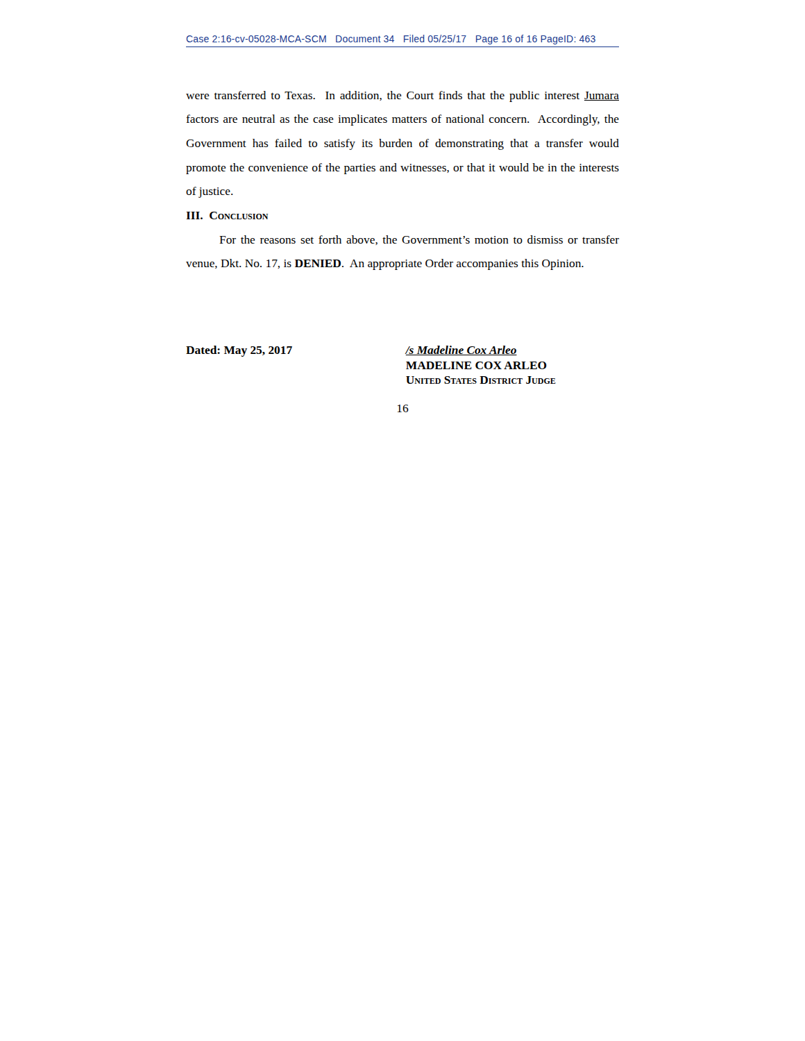Case 2:16-cv-05028-MCA-SCM Document 34 Filed 05/25/17 Page 16 of 16 PageID: 463
were transferred to Texas. In addition, the Court finds that the public interest Jumara factors are neutral as the case implicates matters of national concern. Accordingly, the Government has failed to satisfy its burden of demonstrating that a transfer would promote the convenience of the parties and witnesses, or that it would be in the interests of justice.
III. Conclusion
For the reasons set forth above, the Government’s motion to dismiss or transfer venue, Dkt. No. 17, is DENIED. An appropriate Order accompanies this Opinion.
Dated: May 25, 2017
/s Madeline Cox Arleo MADELINE COX ARLEO United States District Judge
16